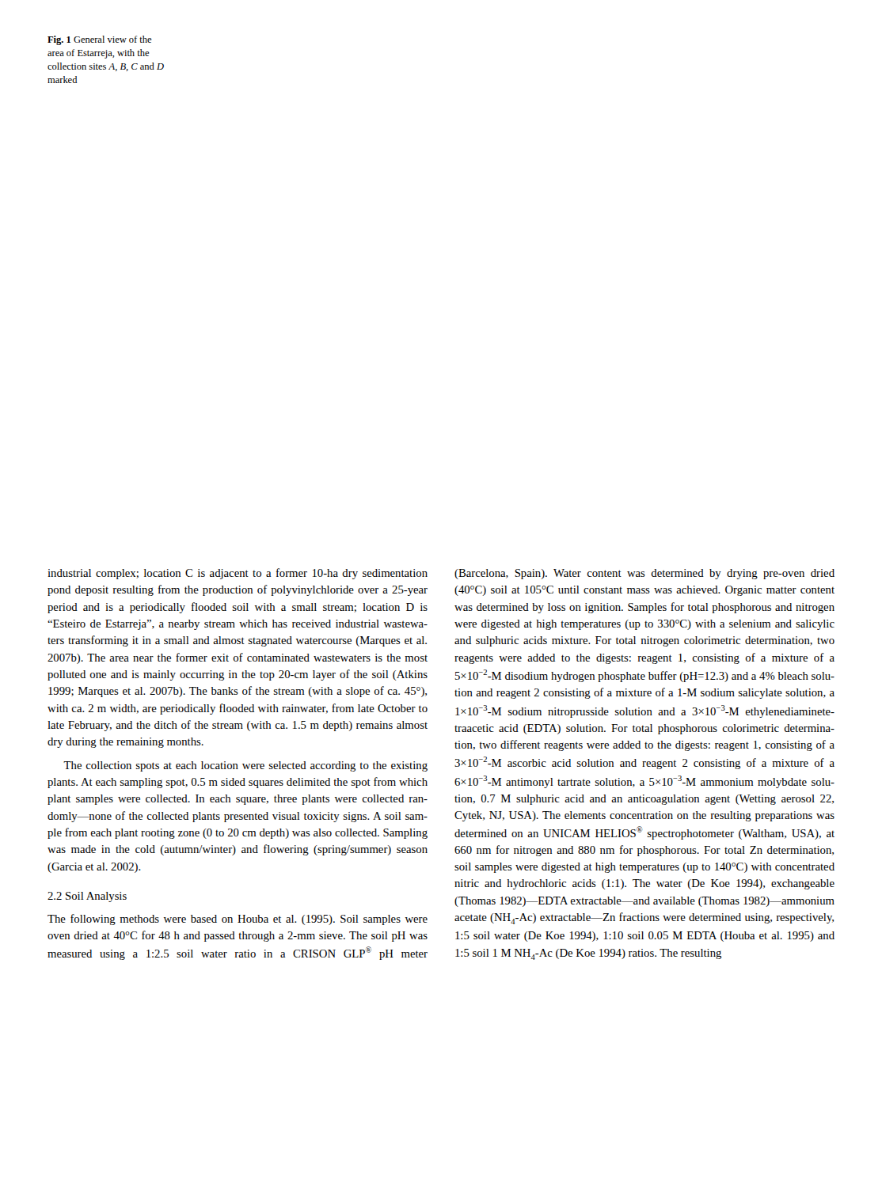Fig. 1 General view of the area of Estarreja, with the collection sites A, B, C and D marked
industrial complex; location C is adjacent to a former 10-ha dry sedimentation pond deposit resulting from the production of polyvinylchloride over a 25-year period and is a periodically flooded soil with a small stream; location D is “Esteiro de Estarreja”, a nearby stream which has received industrial wastewaters transforming it in a small and almost stagnated watercourse (Marques et al. 2007b). The area near the former exit of contaminated wastewaters is the most polluted one and is mainly occurring in the top 20-cm layer of the soil (Atkins 1999; Marques et al. 2007b). The banks of the stream (with a slope of ca. 45°), with ca. 2 m width, are periodically flooded with rainwater, from late October to late February, and the ditch of the stream (with ca. 1.5 m depth) remains almost dry during the remaining months.
The collection spots at each location were selected according to the existing plants. At each sampling spot, 0.5 m sided squares delimited the spot from which plant samples were collected. In each square, three plants were collected randomly—none of the collected plants presented visual toxicity signs. A soil sample from each plant rooting zone (0 to 20 cm depth) was also collected. Sampling was made in the cold (autumn/winter) and flowering (spring/summer) season (Garcia et al. 2002).
2.2 Soil Analysis
The following methods were based on Houba et al. (1995). Soil samples were oven dried at 40°C for 48 h and passed through a 2-mm sieve. The soil pH was measured using a 1:2.5 soil water ratio in a CRISON GLP® pH meter (Barcelona, Spain). Water content was determined by drying pre-oven dried (40°C) soil at 105°C until constant mass was achieved. Organic matter content was determined by loss on ignition. Samples for total phosphorous and nitrogen were digested at high temperatures (up to 330°C) with a selenium and salicylic and sulphuric acids mixture. For total nitrogen colorimetric determination, two reagents were added to the digests: reagent 1, consisting of a mixture of a 5×10−2-M disodium hydrogen phosphate buffer (pH=12.3) and a 4% bleach solution and reagent 2 consisting of a mixture of a 1-M sodium salicylate solution, a 1×10−3-M sodium nitroprusside solution and a 3×10−3-M ethylenediaminetetraacetic acid (EDTA) solution. For total phosphorous colorimetric determination, two different reagents were added to the digests: reagent 1, consisting of a 3×10−2-M ascorbic acid solution and reagent 2 consisting of a mixture of a 6×10−3-M antimonyl tartrate solution, a 5×10−3-M ammonium molybdate solution, 0.7 M sulphuric acid and an anticoagulation agent (Wetting aerosol 22, Cytek, NJ, USA). The elements concentration on the resulting preparations was determined on an UNICAM HELIOS® spectrophotometer (Waltham, USA), at 660 nm for nitrogen and 880 nm for phosphorous. For total Zn determination, soil samples were digested at high temperatures (up to 140°C) with concentrated nitric and hydrochloric acids (1:1). The water (De Koe 1994), exchangeable (Thomas 1982)—EDTA extractable—and available (Thomas 1982)—ammonium acetate (NH4-Ac) extractable—Zn fractions were determined using, respectively, 1:5 soil water (De Koe 1994), 1:10 soil 0.05 M EDTA (Houba et al. 1995) and 1:5 soil 1 M NH4-Ac (De Koe 1994) ratios. The resulting